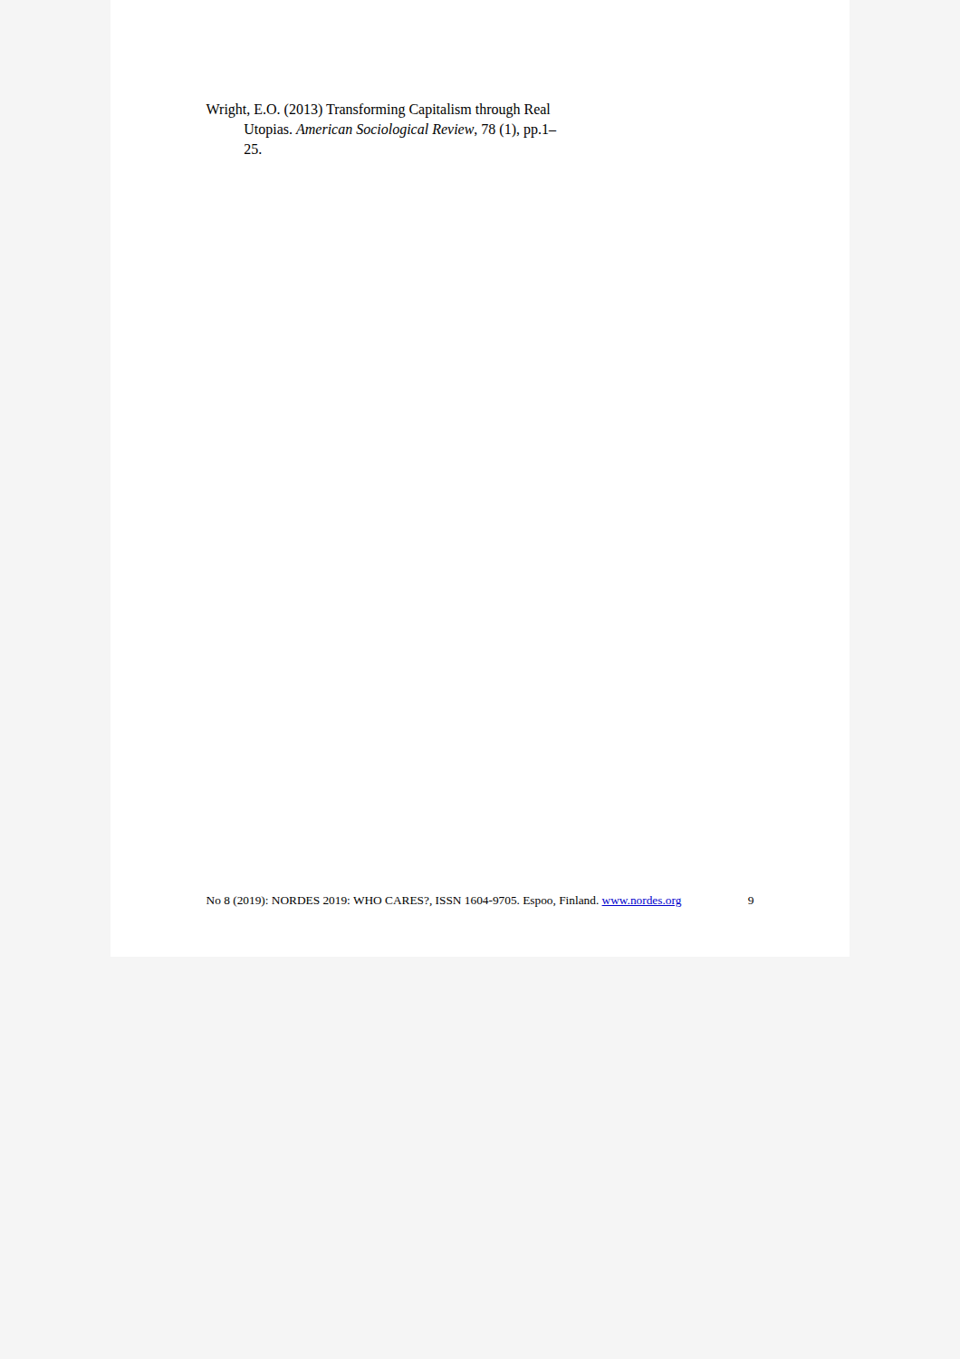Wright, E.O. (2013) Transforming Capitalism through Real Utopias. American Sociological Review, 78 (1), pp.1–25.
No 8 (2019): NORDES 2019: WHO CARES?, ISSN 1604-9705. Espoo, Finland. www.nordes.org 9